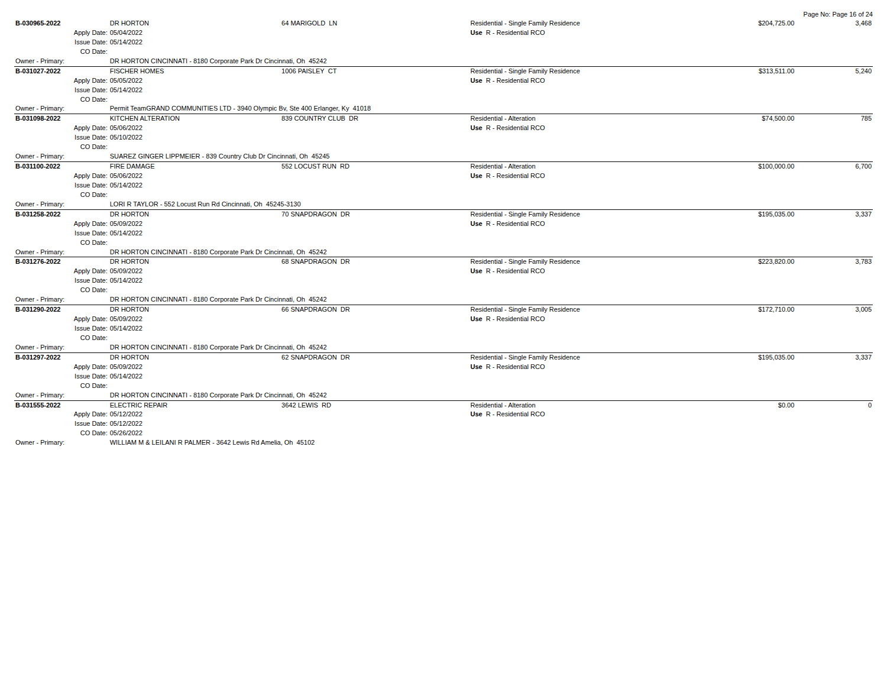Page No: Page 16 of 24
| B-030965-2022 | DR HORTON | 64 MARIGOLD LN | Residential - Single Family Residence | $204,725.00 | 3,468 |
| Apply Date: | 05/04/2022 | | Use R - Residential RCO | | |
| Issue Date: | 05/14/2022 | | | | |
| CO Date: | | | | | |
| Owner - Primary: | DR HORTON CINCINNATI - 8180 Corporate Park Dr Cincinnati, Oh 45242 |
| B-031027-2022 | FISCHER HOMES | 1006 PAISLEY CT | Residential - Single Family Residence | $313,511.00 | 5,240 |
| Apply Date: | 05/05/2022 | | Use R - Residential RCO | | |
| Issue Date: | 05/14/2022 | | | | |
| CO Date: | | | | | |
| Owner - Primary: | Permit TeamGRAND COMMUNITIES LTD - 3940 Olympic Bv, Ste 400 Erlanger, Ky 41018 |
| B-031098-2022 | KITCHEN ALTERATION | 839 COUNTRY CLUB DR | Residential - Alteration | $74,500.00 | 785 |
| Apply Date: | 05/06/2022 | | Use R - Residential RCO | | |
| Issue Date: | 05/10/2022 | | | | |
| CO Date: | | | | | |
| Owner - Primary: | SUAREZ GINGER LIPPMEIER - 839 Country Club Dr Cincinnati, Oh 45245 |
| B-031100-2022 | FIRE DAMAGE | 552 LOCUST RUN RD | Residential - Alteration | $100,000.00 | 6,700 |
| Apply Date: | 05/06/2022 | | Use R - Residential RCO | | |
| Issue Date: | 05/14/2022 | | | | |
| CO Date: | | | | | |
| Owner - Primary: | LORI R TAYLOR - 552 Locust Run Rd Cincinnati, Oh 45245-3130 |
| B-031258-2022 | DR HORTON | 70 SNAPDRAGON DR | Residential - Single Family Residence | $195,035.00 | 3,337 |
| Apply Date: | 05/09/2022 | | Use R - Residential RCO | | |
| Issue Date: | 05/14/2022 | | | | |
| CO Date: | | | | | |
| Owner - Primary: | DR HORTON CINCINNATI - 8180 Corporate Park Dr Cincinnati, Oh 45242 |
| B-031276-2022 | DR HORTON | 68 SNAPDRAGON DR | Residential - Single Family Residence | $223,820.00 | 3,783 |
| Apply Date: | 05/09/2022 | | Use R - Residential RCO | | |
| Issue Date: | 05/14/2022 | | | | |
| CO Date: | | | | | |
| Owner - Primary: | DR HORTON CINCINNATI - 8180 Corporate Park Dr Cincinnati, Oh 45242 |
| B-031290-2022 | DR HORTON | 66 SNAPDRAGON DR | Residential - Single Family Residence | $172,710.00 | 3,005 |
| Apply Date: | 05/09/2022 | | Use R - Residential RCO | | |
| Issue Date: | 05/14/2022 | | | | |
| CO Date: | | | | | |
| Owner - Primary: | DR HORTON CINCINNATI - 8180 Corporate Park Dr Cincinnati, Oh 45242 |
| B-031297-2022 | DR HORTON | 62 SNAPDRAGON DR | Residential - Single Family Residence | $195,035.00 | 3,337 |
| Apply Date: | 05/09/2022 | | Use R - Residential RCO | | |
| Issue Date: | 05/14/2022 | | | | |
| CO Date: | | | | | |
| Owner - Primary: | DR HORTON CINCINNATI - 8180 Corporate Park Dr Cincinnati, Oh 45242 |
| B-031555-2022 | ELECTRIC REPAIR | 3642 LEWIS RD | Residential - Alteration | $0.00 | 0 |
| Apply Date: | 05/12/2022 | | Use R - Residential RCO | | |
| Issue Date: | 05/12/2022 | | | | |
| CO Date: | 05/26/2022 | | | | |
| Owner - Primary: | WILLIAM M & LEILANI R PALMER - 3642 Lewis Rd Amelia, Oh 45102 |